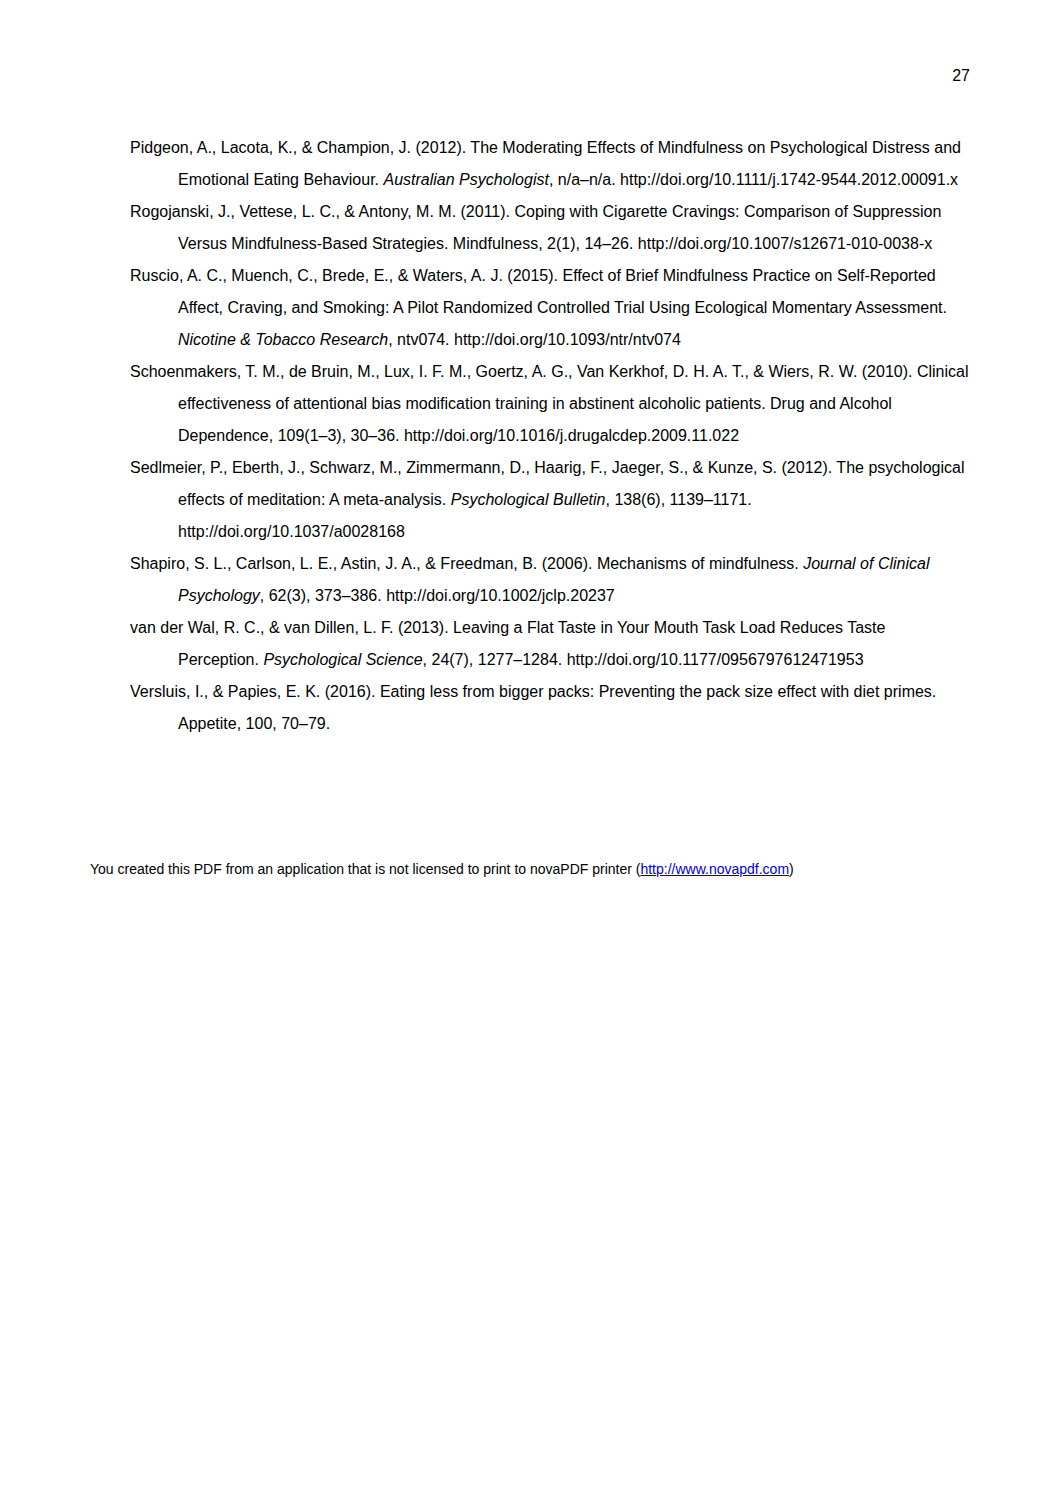27
Pidgeon, A., Lacota, K., & Champion, J. (2012). The Moderating Effects of Mindfulness on Psychological Distress and Emotional Eating Behaviour. Australian Psychologist, n/a–n/a. http://doi.org/10.1111/j.1742-9544.2012.00091.x
Rogojanski, J., Vettese, L. C., & Antony, M. M. (2011). Coping with Cigarette Cravings: Comparison of Suppression Versus Mindfulness-Based Strategies. Mindfulness, 2(1), 14–26. http://doi.org/10.1007/s12671-010-0038-x
Ruscio, A. C., Muench, C., Brede, E., & Waters, A. J. (2015). Effect of Brief Mindfulness Practice on Self-Reported Affect, Craving, and Smoking: A Pilot Randomized Controlled Trial Using Ecological Momentary Assessment. Nicotine & Tobacco Research, ntv074. http://doi.org/10.1093/ntr/ntv074
Schoenmakers, T. M., de Bruin, M., Lux, I. F. M., Goertz, A. G., Van Kerkhof, D. H. A. T., & Wiers, R. W. (2010). Clinical effectiveness of attentional bias modification training in abstinent alcoholic patients. Drug and Alcohol Dependence, 109(1–3), 30–36. http://doi.org/10.1016/j.drugalcdep.2009.11.022
Sedlmeier, P., Eberth, J., Schwarz, M., Zimmermann, D., Haarig, F., Jaeger, S., & Kunze, S. (2012). The psychological effects of meditation: A meta-analysis. Psychological Bulletin, 138(6), 1139–1171. http://doi.org/10.1037/a0028168
Shapiro, S. L., Carlson, L. E., Astin, J. A., & Freedman, B. (2006). Mechanisms of mindfulness. Journal of Clinical Psychology, 62(3), 373–386. http://doi.org/10.1002/jclp.20237
van der Wal, R. C., & van Dillen, L. F. (2013). Leaving a Flat Taste in Your Mouth Task Load Reduces Taste Perception. Psychological Science, 24(7), 1277–1284. http://doi.org/10.1177/0956797612471953
Versluis, I., & Papies, E. K. (2016). Eating less from bigger packs: Preventing the pack size effect with diet primes. Appetite, 100, 70–79.
You created this PDF from an application that is not licensed to print to novaPDF printer (http://www.novapdf.com)